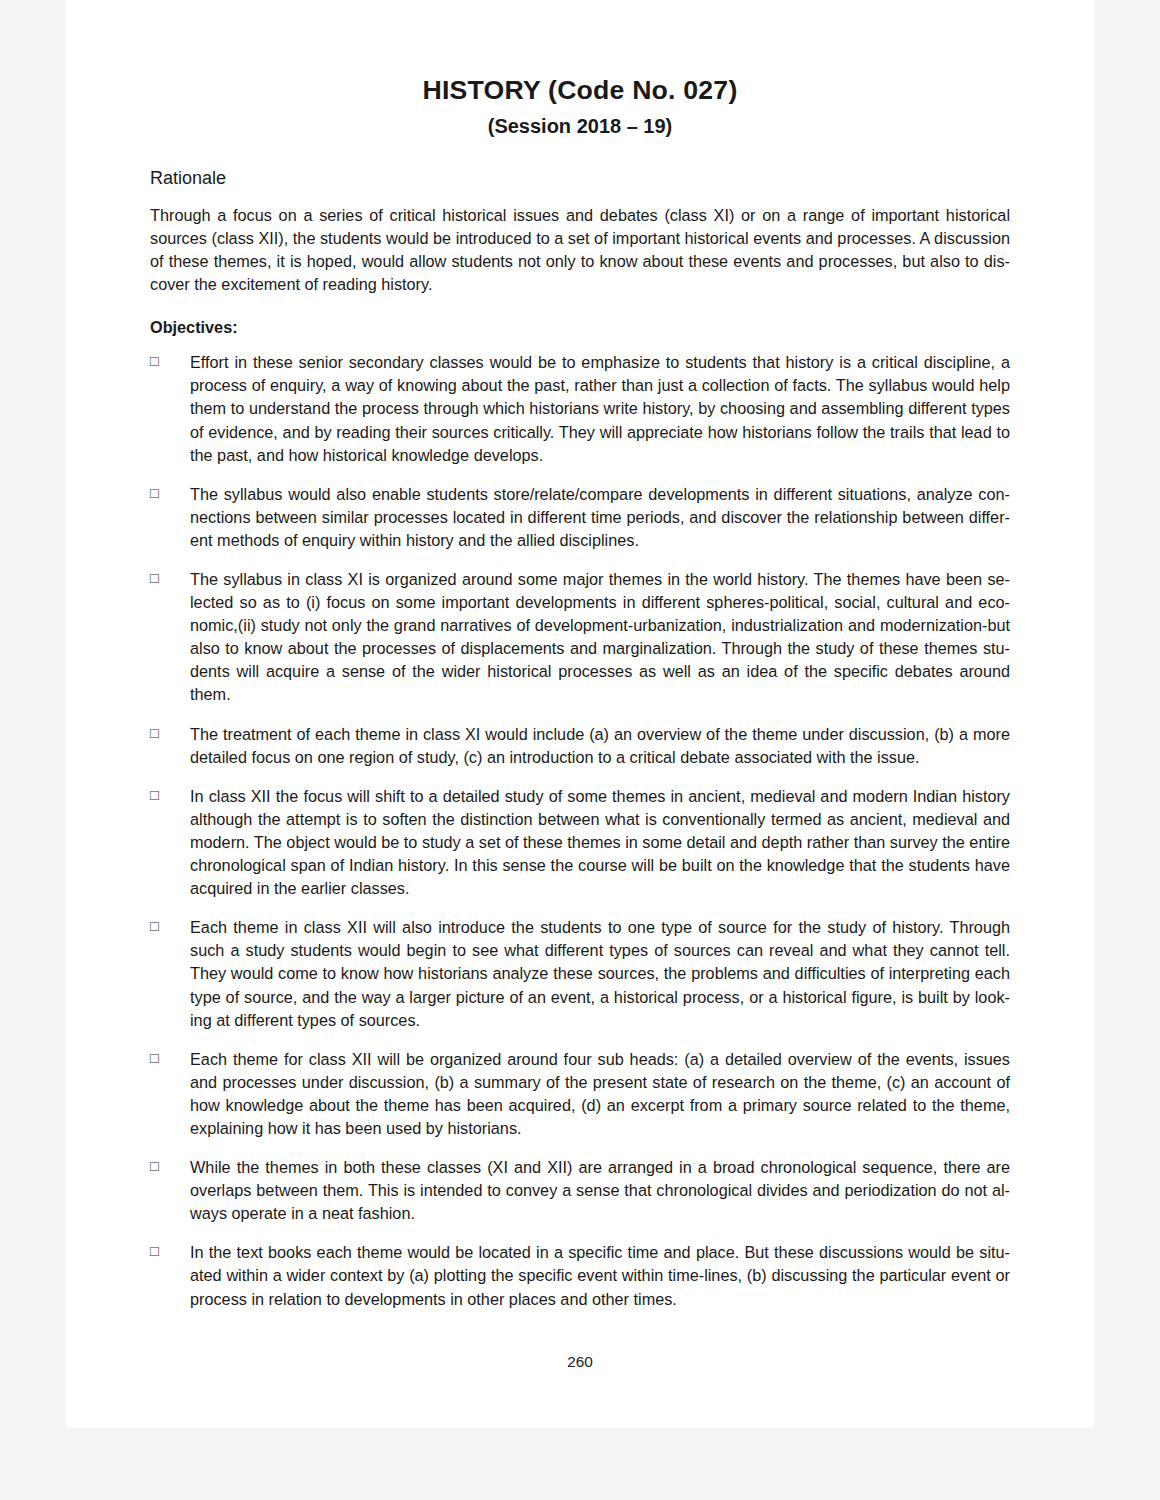HISTORY (Code No. 027)
(Session 2018 – 19)
Rationale
Through a focus on a series of critical historical issues and debates (class XI) or on a range of important historical sources (class XII), the students would be introduced to a set of important historical events and processes. A discussion of these themes, it is hoped, would allow students not only to know about these events and processes, but also to discover the excitement of reading history.
Objectives:
Effort in these senior secondary classes would be to emphasize to students that history is a critical discipline, a process of enquiry, a way of knowing about the past, rather than just a collection of facts. The syllabus would help them to understand the process through which historians write history, by choosing and assembling different types of evidence, and by reading their sources critically. They will appreciate how historians follow the trails that lead to the past, and how historical knowledge develops.
The syllabus would also enable students store/relate/compare developments in different situations, analyze connections between similar processes located in different time periods, and discover the relationship between different methods of enquiry within history and the allied disciplines.
The syllabus in class XI is organized around some major themes in the world history. The themes have been selected so as to (i) focus on some important developments in different spheres-political, social, cultural and economic,(ii) study not only the grand narratives of development-urbanization, industrialization and modernization-but also to know about the processes of displacements and marginalization. Through the study of these themes students will acquire a sense of the wider historical processes as well as an idea of the specific debates around them.
The treatment of each theme in class XI would include (a) an overview of the theme under discussion, (b) a more detailed focus on one region of study, (c) an introduction to a critical debate associated with the issue.
In class XII the focus will shift to a detailed study of some themes in ancient, medieval and modern Indian history although the attempt is to soften the distinction between what is conventionally termed as ancient, medieval and modern. The object would be to study a set of these themes in some detail and depth rather than survey the entire chronological span of Indian history. In this sense the course will be built on the knowledge that the students have acquired in the earlier classes.
Each theme in class XII will also introduce the students to one type of source for the study of history. Through such a study students would begin to see what different types of sources can reveal and what they cannot tell. They would come to know how historians analyze these sources, the problems and difficulties of interpreting each type of source, and the way a larger picture of an event, a historical process, or a historical figure, is built by looking at different types of sources.
Each theme for class XII will be organized around four sub heads: (a) a detailed overview of the events, issues and processes under discussion, (b) a summary of the present state of research on the theme, (c) an account of how knowledge about the theme has been acquired, (d) an excerpt from a primary source related to the theme, explaining how it has been used by historians.
While the themes in both these classes (XI and XII) are arranged in a broad chronological sequence, there are overlaps between them. This is intended to convey a sense that chronological divides and periodization do not always operate in a neat fashion.
In the text books each theme would be located in a specific time and place. But these discussions would be situated within a wider context by (a) plotting the specific event within time-lines, (b) discussing the particular event or process in relation to developments in other places and other times.
260